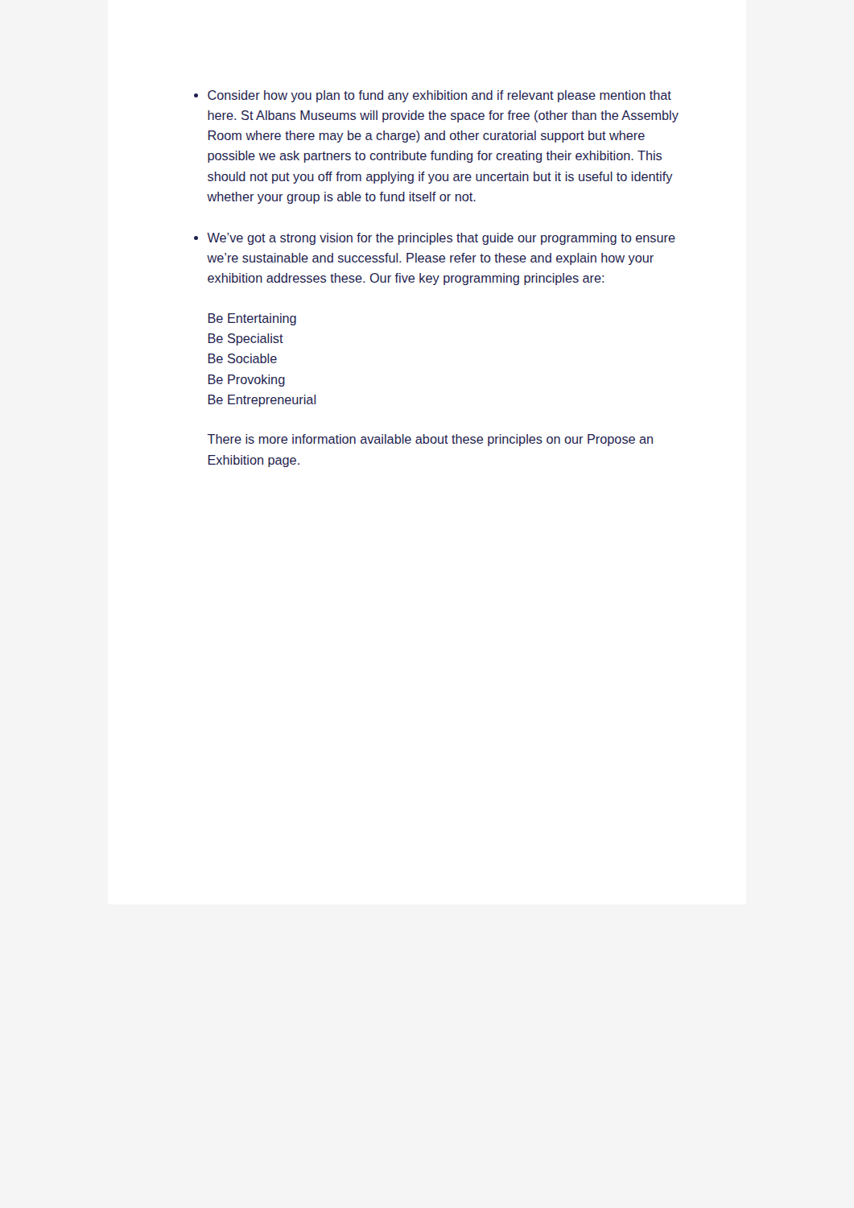Consider how you plan to fund any exhibition and if relevant please mention that here. St Albans Museums will provide the space for free (other than the Assembly Room where there may be a charge) and other curatorial support but where possible we ask partners to contribute funding for creating their exhibition. This should not put you off from applying if you are uncertain but it is useful to identify whether your group is able to fund itself or not.
We’ve got a strong vision for the principles that guide our programming to ensure we’re sustainable and successful. Please refer to these and explain how your exhibition addresses these. Our five key programming principles are:
Be Entertaining
Be Specialist
Be Sociable
Be Provoking
Be Entrepreneurial
There is more information available about these principles on our Propose an Exhibition page.